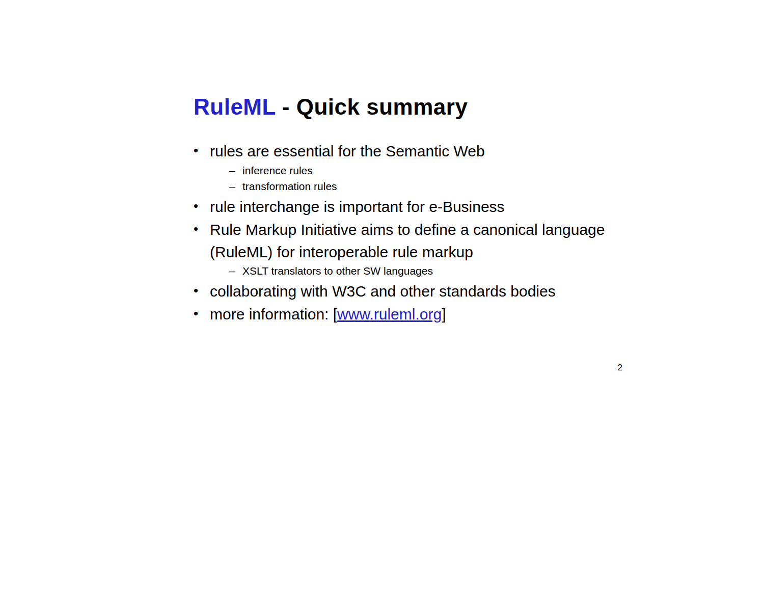RuleML - Quick summary
rules are essential for the Semantic Web
inference rules
transformation rules
rule interchange is important for e-Business
Rule Markup Initiative aims to define a canonical language (RuleML) for interoperable rule markup
XSLT translators to other SW languages
collaborating with W3C and other standards bodies
more information: [www.ruleml.org]
2